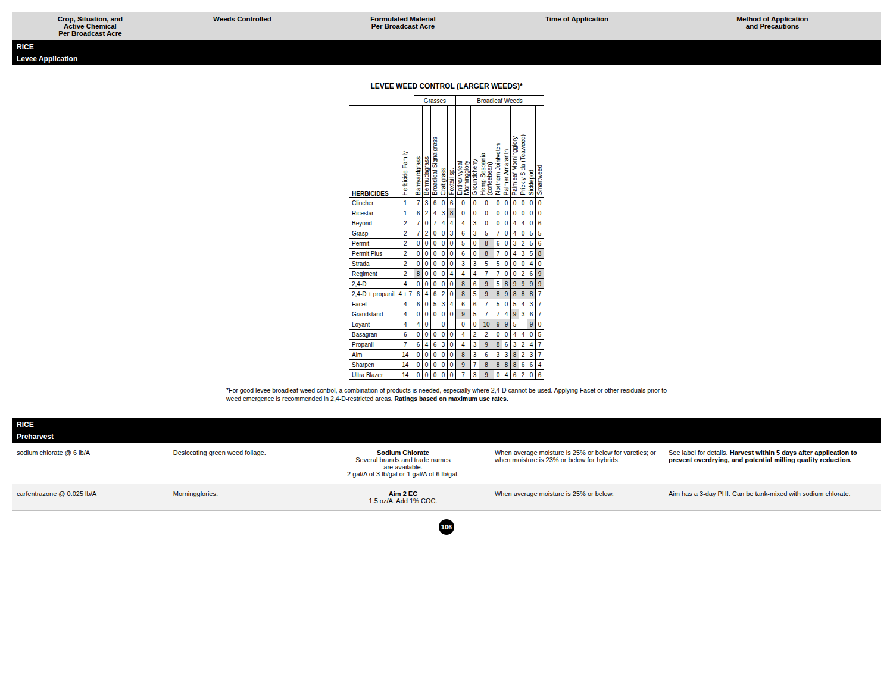| Crop, Situation, and Active Chemical Per Broadcast Acre | Weeds Controlled | Formulated Material Per Broadcast Acre | Time of Application | Method of Application and Precautions |
RICE
Levee Application
LEVEE WEED CONTROL (LARGER WEEDS)*
| | | Grasses | Broadleaf Weeds |
| HERBICIDES | Herbicide Family | Barnyardgrass | Bermudagrass | Broadleaf Signalgrass | Crabgrass | Foxtail sp. | Entire/Ivyleaf Morningglory | Groundcherry | Hemp Sesbania (coffeebean) | Northern Jointvetch | Palmer Amaranth | Palmleaf Morningglory | Prickly Sida (Teaweed) | Sicklepod | Smartweed |
| Clincher | 1 | 7 | 3 | 6 | 0 | 6 | 0 | 0 | 0 | 0 | 0 | 0 | 0 | 0 | 0 |
| Ricestar | 1 | 6 | 2 | 4 | 3 | 8 | 0 | 0 | 0 | 0 | 0 | 0 | 0 | 0 | 0 |
| Beyond | 2 | 7 | 0 | 7 | 4 | 4 | 4 | 3 | 0 | 0 | 0 | 4 | 4 | 0 | 6 |
| Grasp | 2 | 7 | 2 | 0 | 0 | 3 | 6 | 3 | 5 | 7 | 0 | 4 | 0 | 5 | 5 |
| Permit | 2 | 0 | 0 | 0 | 0 | 0 | 5 | 0 | 8 | 6 | 0 | 3 | 2 | 5 | 6 |
| Permit Plus | 2 | 0 | 0 | 0 | 0 | 0 | 6 | 0 | 8 | 7 | 0 | 4 | 3 | 5 | 8 |
| Strada | 2 | 0 | 0 | 0 | 0 | 0 | 3 | 3 | 5 | 5 | 0 | 0 | 0 | 4 | 0 |
| Regiment | 2 | 8 | 0 | 0 | 0 | 4 | 4 | 4 | 7 | 7 | 0 | 0 | 2 | 6 | 9 |
| 2,4-D | 4 | 0 | 0 | 0 | 0 | 0 | 8 | 6 | 9 | 5 | 8 | 9 | 9 | 9 | 9 |
| 2,4-D + propanil | 4 + 7 | 6 | 4 | 6 | 2 | 0 | 8 | 5 | 9 | 8 | 9 | 8 | 8 | 8 | 7 |
| Facet | 4 | 6 | 0 | 5 | 3 | 4 | 6 | 6 | 7 | 5 | 0 | 5 | 4 | 3 | 7 |
| Grandstand | 4 | 0 | 0 | 0 | 0 | 0 | 9 | 5 | 7 | 7 | 4 | 9 | 3 | 6 | 7 |
| Loyant | 4 | 4 | 0 | - | 0 | - | 0 | 0 | 10 | 9 | 9 | 5 | - | 9 | 0 |
| Basagran | 6 | 0 | 0 | 0 | 0 | 0 | 4 | 2 | 2 | 0 | 0 | 4 | 4 | 0 | 5 |
| Propanil | 7 | 6 | 4 | 6 | 3 | 0 | 4 | 3 | 9 | 8 | 6 | 3 | 2 | 4 | 7 |
| Aim | 14 | 0 | 0 | 0 | 0 | 0 | 8 | 3 | 6 | 3 | 3 | 8 | 2 | 3 | 7 |
| Sharpen | 14 | 0 | 0 | 0 | 0 | 0 | 9 | 7 | 8 | 8 | 8 | 8 | 6 | 6 | 4 |
| Ultra Blazer | 14 | 0 | 0 | 0 | 0 | 0 | 7 | 3 | 9 | 0 | 4 | 6 | 2 | 0 | 6 |
*For good levee broadleaf weed control, a combination of products is needed, especially where 2,4-D cannot be used. Applying Facet or other residuals prior to weed emergence is recommended in 2,4-D-restricted areas. Ratings based on maximum use rates.
RICE
Preharvest
| sodium chlorate @ 6 lb/A | Desiccating green weed foliage. | Sodium Chlorate Several brands and trade names are available. 2 gal/A of 3 lb/gal or 1 gal/A of 6 lb/gal. | When average moisture is 25% or below for vareties; or when moisture is 23% or below for hybrids. | See label for details. Harvest within 5 days after application to prevent overdrying, and potential milling quality reduction. |
| carfentrazone @ 0.025 lb/A | Morningglories. | Aim 2 EC 1.5 oz/A. Add 1% COC. | When average moisture is 25% or below. | Aim has a 3-day PHI. Can be tank-mixed with sodium chlorate. |
106